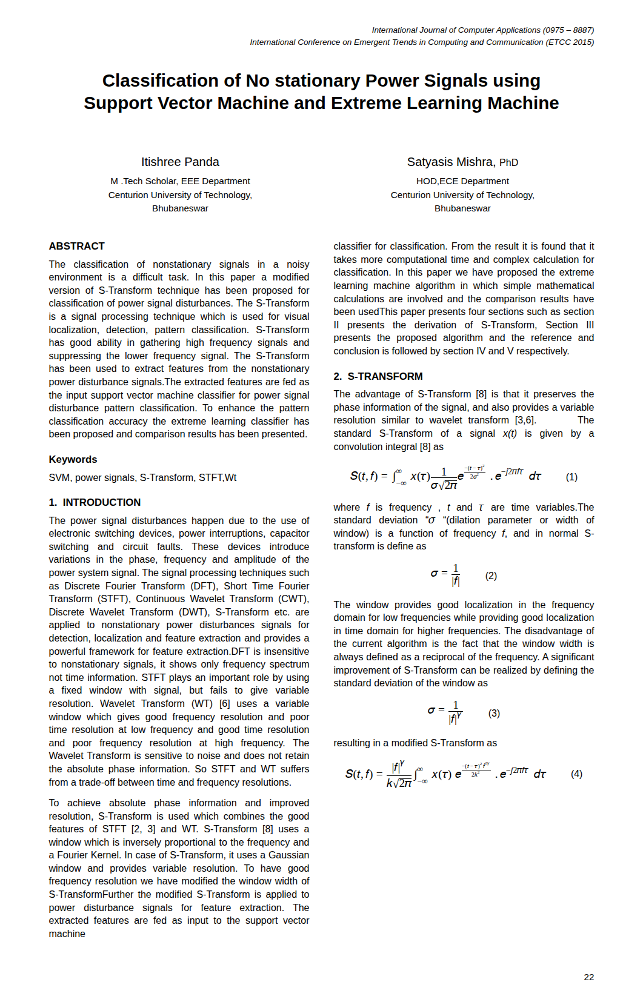International Journal of Computer Applications (0975 – 8887)
International Conference on Emergent Trends in Computing and Communication (ETCC 2015)
Classification of No stationary Power Signals using
Support Vector Machine and Extreme Learning Machine
Itishree Panda
M .Tech Scholar, EEE Department
Centurion University of Technology,
Bhubaneswar
Satyasis Mishra, PhD
HOD,ECE Department
Centurion University of Technology,
Bhubaneswar
ABSTRACT
The classification of nonstationary signals in a noisy environment is a difficult task. In this paper a modified version of S-Transform technique has been proposed for classification of power signal disturbances. The S-Transform is a signal processing technique which is used for visual localization, detection, pattern classification. S-Transform has good ability in gathering high frequency signals and suppressing the lower frequency signal. The S-Transform has been used to extract features from the nonstationary power disturbance signals.The extracted features are fed as the input support vector machine classifier for power signal disturbance pattern classification. To enhance the pattern classification accuracy the extreme learning classifier has been proposed and comparison results has been presented.
Keywords
SVM, power signals, S-Transform, STFT,Wt
1. INTRODUCTION
The power signal disturbances happen due to the use of electronic switching devices, power interruptions, capacitor switching and circuit faults. These devices introduce variations in the phase, frequency and amplitude of the power system signal. The signal processing techniques such as Discrete Fourier Transform (DFT), Short Time Fourier Transform (STFT), Continuous Wavelet Transform (CWT), Discrete Wavelet Transform (DWT), S-Transform etc. are applied to nonstationary power disturbances signals for detection, localization and feature extraction and provides a powerful framework for feature extraction.DFT is insensitive to nonstationary signals, it shows only frequency spectrum not time information. STFT plays an important role by using a fixed window with signal, but fails to give variable resolution. Wavelet Transform (WT) [6] uses a variable window which gives good frequency resolution and poor time resolution at low frequency and good time resolution and poor frequency resolution at high frequency. The Wavelet Transform is sensitive to noise and does not retain the absolute phase information. So STFT and WT suffers from a trade-off between time and frequency resolutions.
To achieve absolute phase information and improved resolution, S-Transform is used which combines the good features of STFT [2, 3] and WT. S-Transform [8] uses a window which is inversely proportional to the frequency and a Fourier Kernel. In case of S-Transform, it uses a Gaussian window and provides variable resolution. To have good frequency resolution we have modified the window width of S-TransformFurther the modified S-Transform is applied to power disturbance signals for feature extraction. The extracted features are fed as input to the support vector machine
classifier for classification. From the result it is found that it takes more computational time and complex calculation for classification. In this paper we have proposed the extreme learning machine algorithm in which simple mathematical calculations are involved and the comparison results have been usedThis paper presents four sections such as section II presents the derivation of S-Transform, Section III presents the proposed algorithm and the reference and conclusion is followed by section IV and V respectively.
2. S-TRANSFORM
The advantage of S-Transform [8] is that it preserves the phase information of the signal, and also provides a variable resolution similar to wavelet transform [3,6]. The standard S-Transform of a signal x(t) is given by a convolution integral [8] as
S(t,f)= ∫ −∞ ∞ x(τ) 1 σ2π e −(t−τ)2 2σ2 . e −j2πfτ dτ (1)
where f is frequency , t and τ are time variables.The standard deviation “σ “(dilation parameter or width of window) is a function of frequency f, and in normal S-transform is define as
σ= 1 |f| (2)
The window provides good localization in the frequency domain for low frequencies while providing good localization in time domain for higher frequencies. The disadvantage of the current algorithm is the fact that the window width is always defined as a reciprocal of the frequency. A significant improvement of S-Transform can be realized by defining the standard deviation of the window as
σ= 1 |f|γ (3)
resulting in a modified S-Transform as
S(t,f)= |f|γ k2π ∫ −∞ ∞ x(τ) e −(t−τ)2f2γ 2k2 . e −j2πfτ dτ (4)
22